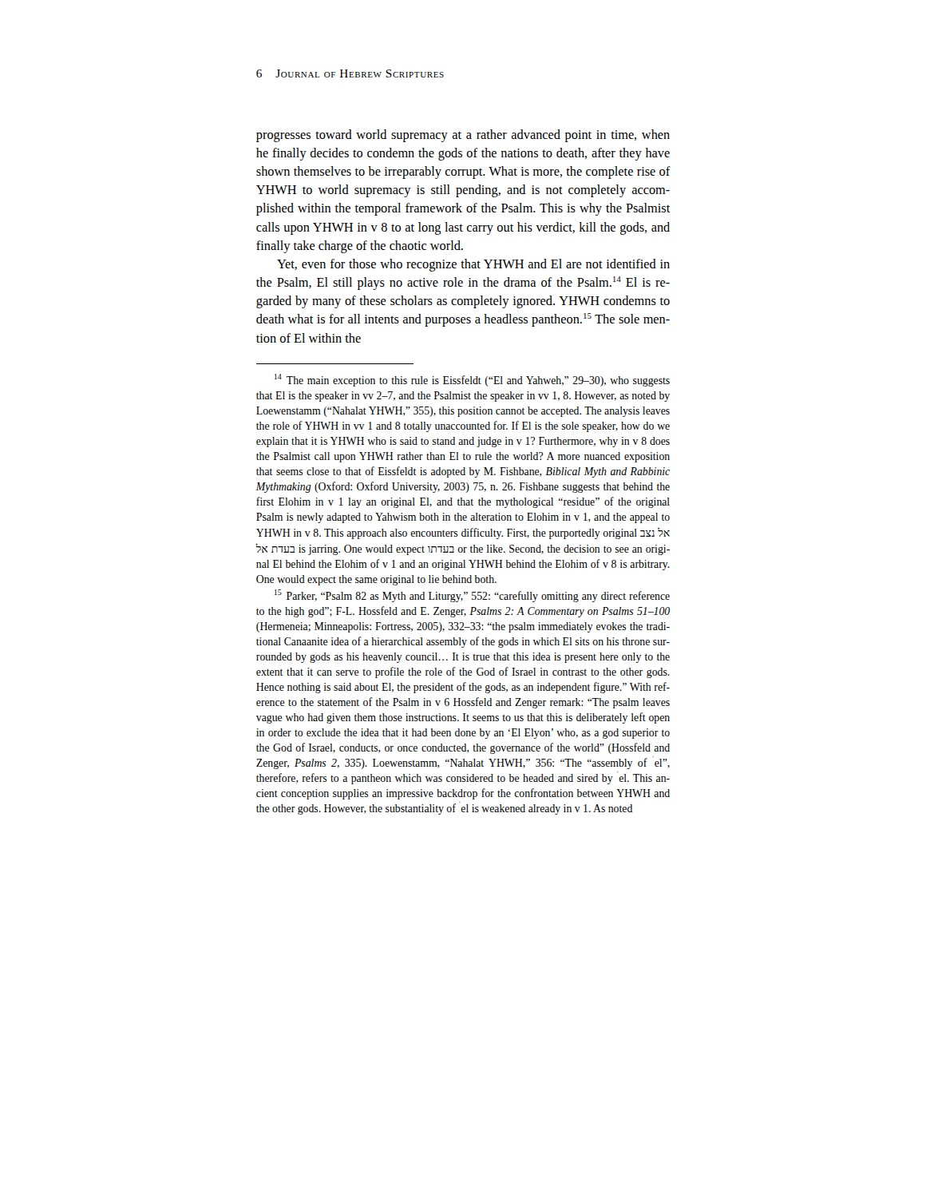6 Journal of Hebrew Scriptures
progresses toward world supremacy at a rather advanced point in time, when he finally decides to condemn the gods of the nations to death, after they have shown themselves to be irreparably corrupt. What is more, the complete rise of YHWH to world supremacy is still pending, and is not completely accomplished within the temporal framework of the Psalm. This is why the Psalmist calls upon YHWH in v 8 to at long last carry out his verdict, kill the gods, and finally take charge of the chaotic world.
Yet, even for those who recognize that YHWH and El are not identified in the Psalm, El still plays no active role in the drama of the Psalm.14 El is regarded by many of these scholars as completely ignored. YHWH condemns to death what is for all intents and purposes a headless pantheon.15 The sole mention of El within the
14 The main exception to this rule is Eissfeldt (“El and Yahweh,” 29–30), who suggests that El is the speaker in vv 2–7, and the Psalmist the speaker in vv 1, 8. However, as noted by Loewenstamm (“Nahalat YHWH,” 355), this position cannot be accepted. The analysis leaves the role of YHWH in vv 1 and 8 totally unaccounted for. If El is the sole speaker, how do we explain that it is YHWH who is said to stand and judge in v 1? Furthermore, why in v 8 does the Psalmist call upon YHWH rather than El to rule the world? A more nuanced exposition that seems close to that of Eissfeldt is adopted by M. Fishbane, Biblical Myth and Rabbinic Mythmaking (Oxford: Oxford University, 2003) 75, n. 26. Fishbane suggests that behind the first Elohim in v 1 lay an original El, and that the mythological “residue” of the original Psalm is newly adapted to Yahwism both in the alteration to Elohim in v 1, and the appeal to YHWH in v 8. This approach also encounters difficulty. First, the purportedly original אל נצב בעדת אל is jarring. One would expect בעדתו or the like. Second, the decision to see an original El behind the Elohim of v 1 and an original YHWH behind the Elohim of v 8 is arbitrary. One would expect the same original to lie behind both.
15 Parker, “Psalm 82 as Myth and Liturgy,” 552: “carefully omitting any direct reference to the high god”; F-L. Hossfeld and E. Zenger, Psalms 2: A Commentary on Psalms 51–100 (Hermeneia; Minneapolis: Fortress, 2005), 332–33: “the psalm immediately evokes the traditional Canaanite idea of a hierarchical assembly of the gods in which El sits on his throne surrounded by gods as his heavenly council… It is true that this idea is present here only to the extent that it can serve to profile the role of the God of Israel in contrast to the other gods. Hence nothing is said about El, the president of the gods, as an independent figure.” With reference to the statement of the Psalm in v 6 Hossfeld and Zenger remark: “The psalm leaves vague who had given them those instructions. It seems to us that this is deliberately left open in order to exclude the idea that it had been done by an ‘El Elyon’ who, as a god superior to the God of Israel, conducts, or once conducted, the governance of the world” (Hossfeld and Zenger, Psalms 2, 335). Loewenstamm, “Nahalat YHWH,” 356: “The “assembly of ʾel”, therefore, refers to a pantheon which was considered to be headed and sired by ʾel. This ancient conception supplies an impressive backdrop for the confrontation between YHWH and the other gods. However, the substantiality of ʾel is weakened already in v 1. As noted